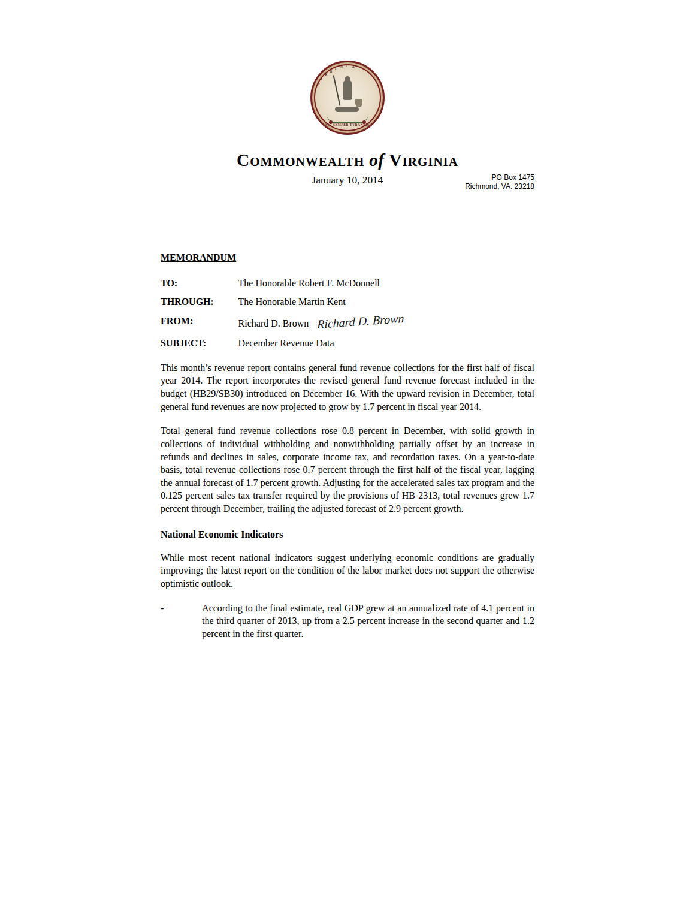V I R G I N I A
SIC SEMPER TYRANNIS
Commonwealth of Virginia
January 10, 2014
PO Box 1475
Richmond, VA. 23218
MEMORANDUM
| TO: | The Honorable Robert F. McDonnell |
| THROUGH: | The Honorable Martin Kent |
| FROM: | Richard D. Brown Richard D. Brown |
| SUBJECT: | December Revenue Data |
This month’s revenue report contains general fund revenue collections for the first half of fiscal year 2014. The report incorporates the revised general fund revenue forecast included in the budget (HB29/SB30) introduced on December 16. With the upward revision in December, total general fund revenues are now projected to grow by 1.7 percent in fiscal year 2014.
Total general fund revenue collections rose 0.8 percent in December, with solid growth in collections of individual withholding and nonwithholding partially offset by an increase in refunds and declines in sales, corporate income tax, and recordation taxes. On a year-to-date basis, total revenue collections rose 0.7 percent through the first half of the fiscal year, lagging the annual forecast of 1.7 percent growth. Adjusting for the accelerated sales tax program and the 0.125 percent sales tax transfer required by the provisions of HB 2313, total revenues grew 1.7 percent through December, trailing the adjusted forecast of 2.9 percent growth.
National Economic Indicators
While most recent national indicators suggest underlying economic conditions are gradually improving; the latest report on the condition of the labor market does not support the otherwise optimistic outlook.
According to the final estimate, real GDP grew at an annualized rate of 4.1 percent in the third quarter of 2013, up from a 2.5 percent increase in the second quarter and 1.2 percent in the first quarter.